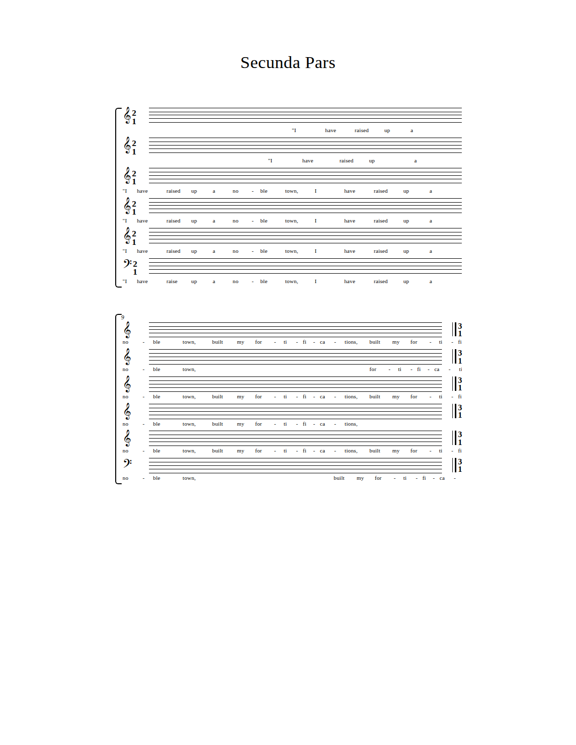Secunda Pars
| 𝄞 2 1 | |
"I have raised up a
| 𝄞 2 1 | |
"I have raised up a
| 𝄞 2 1 | |
"I have raised up ano-ble town, Ihave raised up a
| 𝄞 2 1 | |
"I have raised up ano-ble town, Ihave raised up a
| 𝄞 2 1 | |
"I have raised up ano-ble town, Ihave raised up a
| 𝄢 2 1 | |
"I have raise up ano-ble town, Ihave raised up a
9
| 𝄞 | | 3 1 |
no-ble town, built my for-ti-fi-ca-tions, built my for-ti-fi-ca-tions.
| 𝄞 | | 3 1 |
no-ble town, for-ti-fi-ca-tions.
| 𝄞 | | 3 1 |
no-ble town, built my for-ti-fi-ca-tions, built my for-ti-fi-ca-tions.
| 𝄞 | | 3 1 |
no-ble town, built my for-ti-fi-ca-tions,
| 𝄞 | | 3 1 |
no-ble town, built my for-ti-fi-ca-tions, built my for-ti-fi-ca-tions.
| 𝄢 | | 3 1 |
no-ble town, built my for-ti-fi-ca-tions.
Choral score, six voices. Text: "I have raised up a noble town, I have raised up a noble town, built my fortifications, built my fortifications."